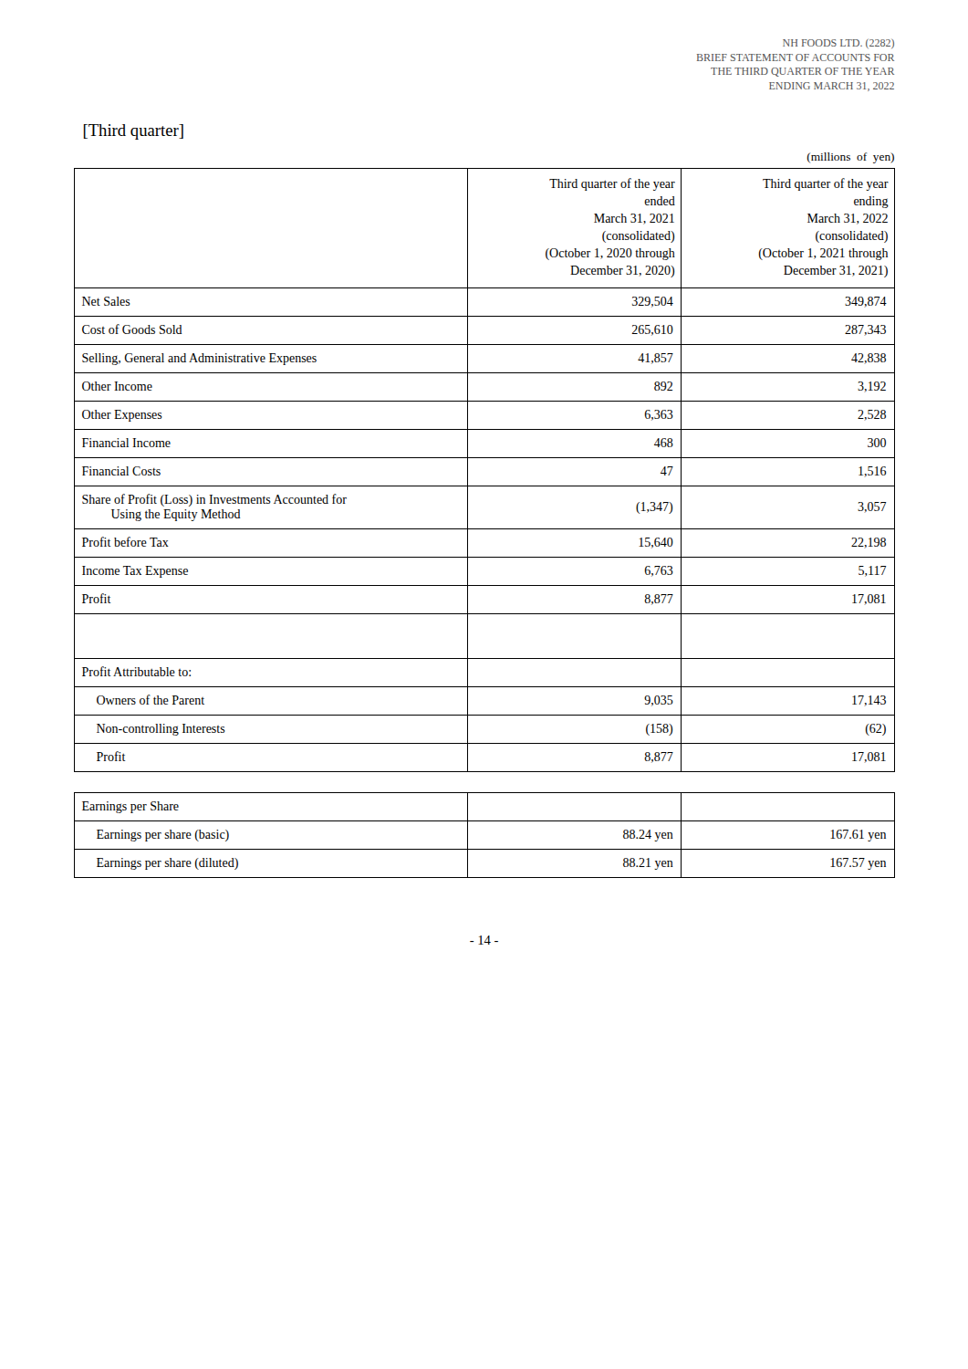NH FOODS LTD. (2282)
BRIEF STATEMENT OF ACCOUNTS FOR
THE THIRD QUARTER OF THE YEAR
ENDING MARCH 31, 2022
[Third quarter]
(millions of yen)
| | Third quarter of the year ended March 31, 2021 (consolidated) (October 1, 2020 through December 31, 2020) | Third quarter of the year ending March 31, 2022 (consolidated) (October 1, 2021 through December 31, 2021) |
| --- | --- | --- |
| Net Sales | 329,504 | 349,874 |
| Cost of Goods Sold | 265,610 | 287,343 |
| Selling, General and Administrative Expenses | 41,857 | 42,838 |
| Other Income | 892 | 3,192 |
| Other Expenses | 6,363 | 2,528 |
| Financial Income | 468 | 300 |
| Financial Costs | 47 | 1,516 |
| Share of Profit (Loss) in Investments Accounted for Using the Equity Method | (1,347) | 3,057 |
| Profit before Tax | 15,640 | 22,198 |
| Income Tax Expense | 6,763 | 5,117 |
| Profit | 8,877 | 17,081 |
| Profit Attributable to: | | |
| Owners of the Parent | 9,035 | 17,143 |
| Non-controlling Interests | (158) | (62) |
| Profit | 8,877 | 17,081 |
| Earnings per Share | | |
| Earnings per share (basic) | 88.24 yen | 167.61 yen |
| Earnings per share (diluted) | 88.21 yen | 167.57 yen |
- 14 -